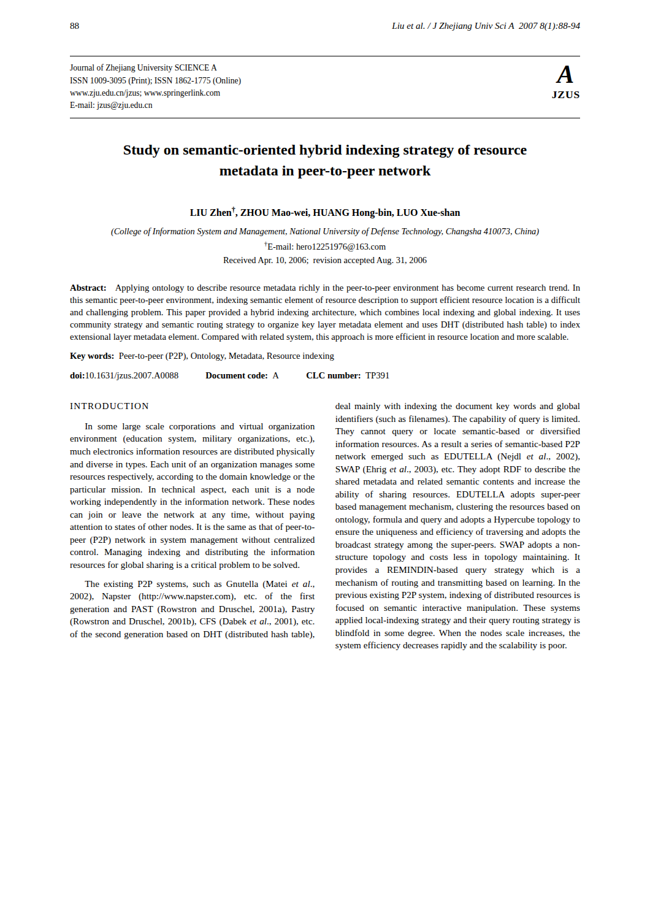88 Liu et al. / J Zhejiang Univ Sci A 2007 8(1):88-94
Journal of Zhejiang University SCIENCE A
ISSN 1009-3095 (Print); ISSN 1862-1775 (Online)
www.zju.edu.cn/jzus; www.springerlink.com
E-mail: jzus@zju.edu.cn
A JZUS
Study on semantic-oriented hybrid indexing strategy of resource
metadata in peer-to-peer network
LIU Zhen†, ZHOU Mao-wei, HUANG Hong-bin, LUO Xue-shan
(College of Information System and Management, National University of Defense Technology, Changsha 410073, China)
†E-mail: hero12251976@163.com
Received Apr. 10, 2006; revision accepted Aug. 31, 2006
Abstract: Applying ontology to describe resource metadata richly in the peer-to-peer environment has become current research trend. In this semantic peer-to-peer environment, indexing semantic element of resource description to support efficient resource location is a difficult and challenging problem. This paper provided a hybrid indexing architecture, which combines local indexing and global indexing. It uses community strategy and semantic routing strategy to organize key layer metadata element and uses DHT (distributed hash table) to index extensional layer metadata element. Compared with related system, this approach is more efficient in resource location and more scalable.
Key words: Peer-to-peer (P2P), Ontology, Metadata, Resource indexing
doi: 10.1631/jzus.2007.A0088 Document code: A CLC number: TP391
INTRODUCTION
In some large scale corporations and virtual organization environment (education system, military organizations, etc.), much electronics information resources are distributed physically and diverse in types. Each unit of an organization manages some resources respectively, according to the domain knowledge or the particular mission. In technical aspect, each unit is a node working independently in the information network. These nodes can join or leave the network at any time, without paying attention to states of other nodes. It is the same as that of peer-to-peer (P2P) network in system management without centralized control. Managing indexing and distributing the information resources for global sharing is a critical problem to be solved.
The existing P2P systems, such as Gnutella (Matei et al., 2002), Napster (http://www.napster.com), etc. of the first generation and PAST (Rowstron and Druschel, 2001a), Pastry (Rowstron and Druschel, 2001b), CFS (Dabek et al., 2001), etc. of the second generation based on DHT (distributed hash table), deal mainly with indexing the document key words and global identifiers (such as filenames). The capability of query is limited. They cannot query or locate semantic-based or diversified information resources. As a result a series of semantic-based P2P network emerged such as EDUTELLA (Nejdl et al., 2002), SWAP (Ehrig et al., 2003), etc. They adopt RDF to describe the shared metadata and related semantic contents and increase the ability of sharing resources. EDUTELLA adopts super-peer based management mechanism, clustering the resources based on ontology, formula and query and adopts a Hypercube topology to ensure the uniqueness and efficiency of traversing and adopts the broadcast strategy among the super-peers. SWAP adopts a non-structure topology and costs less in topology maintaining. It provides a REMINDIN-based query strategy which is a mechanism of routing and transmitting based on learning. In the previous existing P2P system, indexing of distributed resources is focused on semantic interactive manipulation. These systems applied local-indexing strategy and their query routing strategy is blindfold in some degree. When the nodes scale increases, the system efficiency decreases rapidly and the scalability is poor.